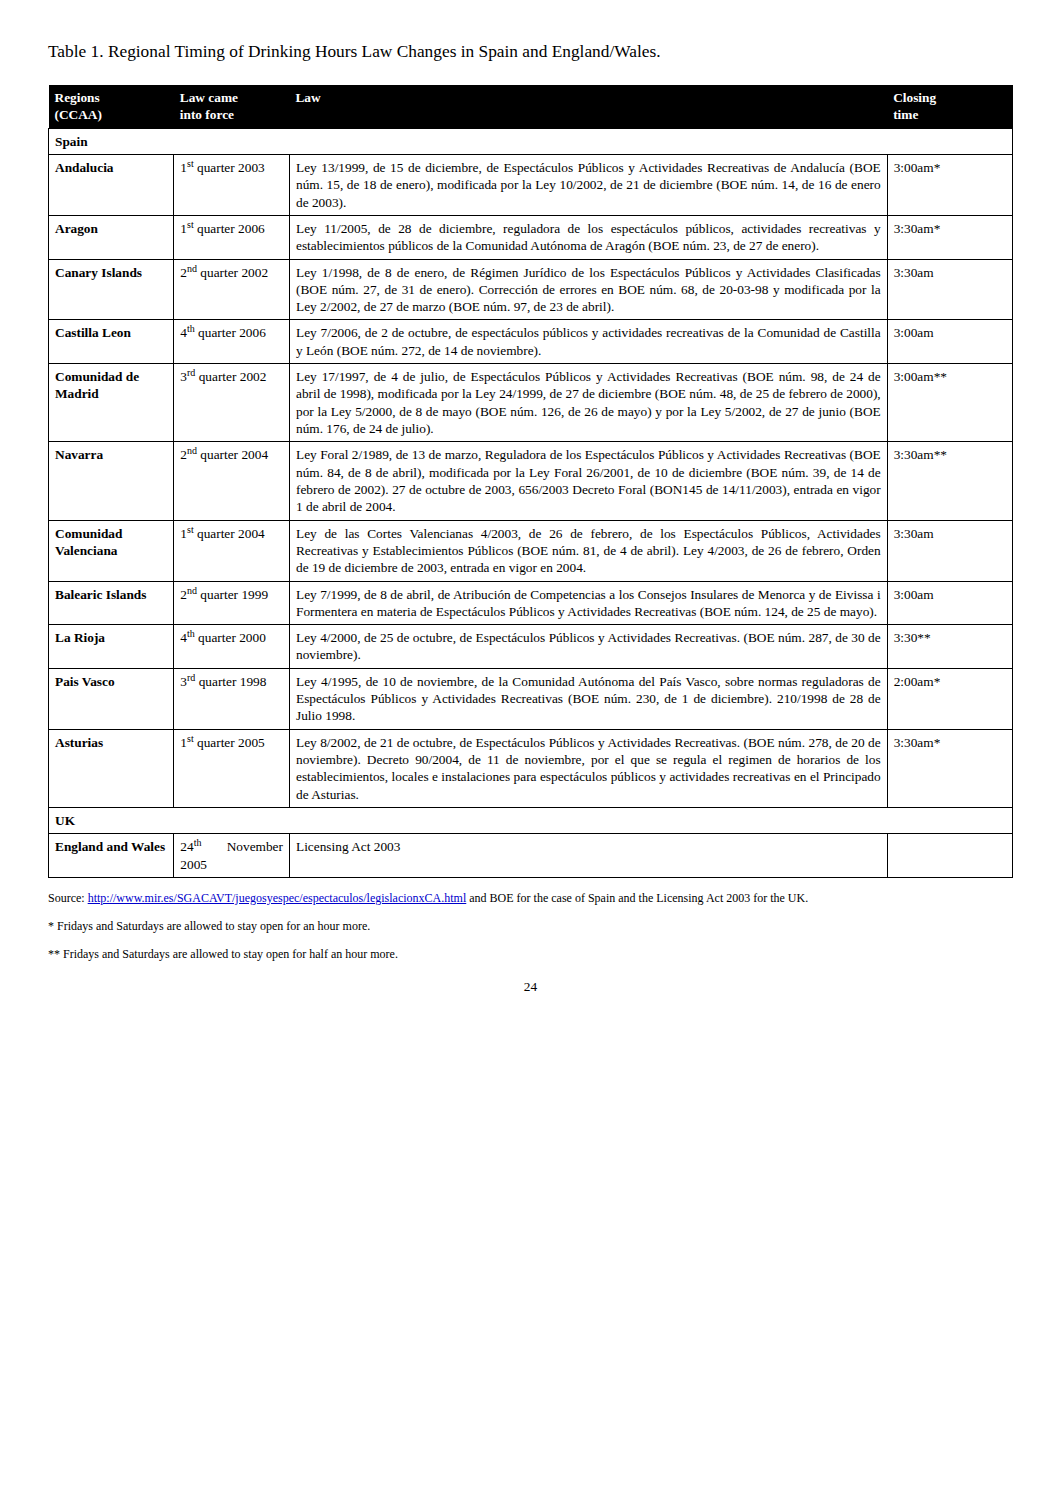Table 1. Regional Timing of Drinking Hours Law Changes in Spain and England/Wales.
| Regions (CCAA) | Law came into force | Law | Closing time |
| --- | --- | --- | --- |
| Spain |
| Andalucia | 1 st quarter 2003 | Ley 13/1999, de 15 de diciembre, de Espectáculos Públicos y Actividades Recreativas de Andalucía (BOE núm. 15, de 18 de enero), modificada por la Ley 10/2002, de 21 de diciembre (BOE núm. 14, de 16 de enero de 2003). | 3:00am* |
| Aragon | 1 st quarter 2006 | Ley 11/2005, de 28 de diciembre, reguladora de los espectáculos públicos, actividades recreativas y establecimientos públicos de la Comunidad Autónoma de Aragón (BOE núm. 23, de 27 de enero). | 3:30am* |
| Canary Islands | 2 nd quarter 2002 | Ley 1/1998, de 8 de enero, de Régimen Jurídico de los Espectáculos Públicos y Actividades Clasificadas (BOE núm. 27, de 31 de enero). Corrección de errores en BOE núm. 68, de 20-03-98 y modificada por la Ley 2/2002, de 27 de marzo (BOE núm. 97, de 23 de abril). | 3:30am |
| Castilla Leon | 4 th quarter 2006 | Ley 7/2006, de 2 de octubre, de espectáculos públicos y actividades recreativas de la Comunidad de Castilla y León (BOE núm. 272, de 14 de noviembre). | 3:00am |
| Comunidad de Madrid | 3 rd quarter 2002 | Ley 17/1997, de 4 de julio, de Espectáculos Públicos y Actividades Recreativas (BOE núm. 98, de 24 de abril de 1998), modificada por la Ley 24/1999, de 27 de diciembre (BOE núm. 48, de 25 de febrero de 2000), por la Ley 5/2000, de 8 de mayo (BOE núm. 126, de 26 de mayo) y por la Ley 5/2002, de 27 de junio (BOE núm. 176, de 24 de julio). | 3:00am** |
| Navarra | 2 nd quarter 2004 | Ley Foral 2/1989, de 13 de marzo, Reguladora de los Espectáculos Públicos y Actividades Recreativas (BOE núm. 84, de 8 de abril), modificada por la Ley Foral 26/2001, de 10 de diciembre (BOE núm. 39, de 14 de febrero de 2002). 27 de octubre de 2003, 656/2003 Decreto Foral (BON145 de 14/11/2003), entrada en vigor 1 de abril de 2004. | 3:30am** |
| Comunidad Valenciana | 1 st quarter 2004 | Ley de las Cortes Valencianas 4/2003, de 26 de febrero, de los Espectáculos Públicos, Actividades Recreativas y Establecimientos Públicos (BOE núm. 81, de 4 de abril). Ley 4/2003, de 26 de febrero, Orden de 19 de diciembre de 2003, entrada en vigor en 2004. | 3:30am |
| Balearic Islands | 2 nd quarter 1999 | Ley 7/1999, de 8 de abril, de Atribución de Competencias a los Consejos Insulares de Menorca y de Eivissa i Formentera en materia de Espectáculos Públicos y Actividades Recreativas (BOE núm. 124, de 25 de mayo). | 3:00am |
| La Rioja | 4 th quarter 2000 | Ley 4/2000, de 25 de octubre, de Espectáculos Públicos y Actividades Recreativas. (BOE núm. 287, de 30 de noviembre). | 3:30** |
| Pais Vasco | 3 rd quarter 1998 | Ley 4/1995, de 10 de noviembre, de la Comunidad Autónoma del País Vasco, sobre normas reguladoras de Espectáculos Públicos y Actividades Recreativas (BOE núm. 230, de 1 de diciembre). 210/1998 de 28 de Julio 1998. | 2:00am* |
| Asturias | 1 st quarter 2005 | Ley 8/2002, de 21 de octubre, de Espectáculos Públicos y Actividades Recreativas. (BOE núm. 278, de 20 de noviembre). Decreto 90/2004, de 11 de noviembre, por el que se regula el regimen de horarios de los establecimientos, locales e instalaciones para espectáculos públicos y actividades recreativas en el Principado de Asturias. | 3:30am* |
| UK |
| England and Wales | 24 th November 2005 | Licensing Act 2003 | |
Source: http://www.mir.es/SGACAVT/juegosyespec/espectaculos/legislacionxCA.html and BOE for the case of Spain and the Licensing Act 2003 for the UK.
* Fridays and Saturdays are allowed to stay open for an hour more.
** Fridays and Saturdays are allowed to stay open for half an hour more.
24